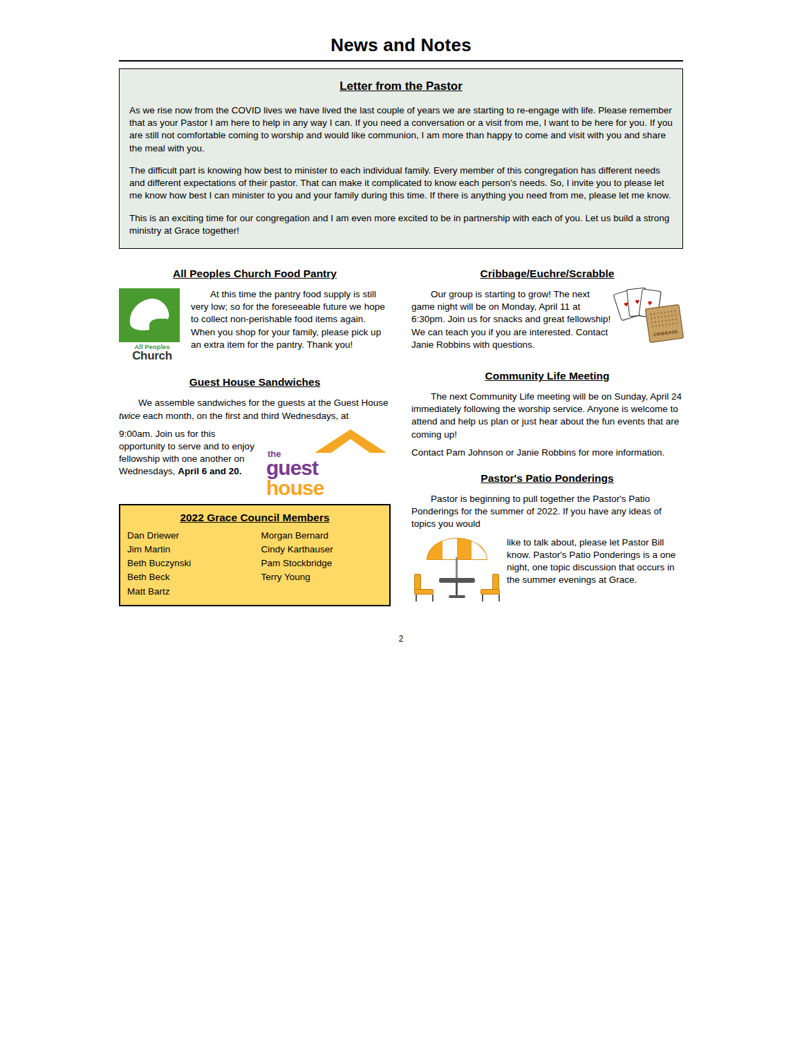News and Notes
Letter from the Pastor
As we rise now from the COVID lives we have lived the last couple of years we are starting to re-engage with life. Please remember that as your Pastor I am here to help in any way I can. If you need a conversation or a visit from me, I want to be here for you. If you are still not comfortable coming to worship and would like communion, I am more than happy to come and visit with you and share the meal with you.
The difficult part is knowing how best to minister to each individual family. Every member of this congregation has different needs and different expectations of their pastor. That can make it complicated to know each person's needs. So, I invite you to please let me know how best I can minister to you and your family during this time. If there is anything you need from me, please let me know.
This is an exciting time for our congregation and I am even more excited to be in partnership with each of you. Let us build a strong ministry at Grace together!
All Peoples Church Food Pantry
All Peoples
Church
At this time the pantry food supply is still very low; so for the foreseeable future we hope to collect non-perishable food items again. When you shop for your family, please pick up an extra item for the pantry. Thank you!
Guest House Sandwiches
We assemble sandwiches for the guests at the Guest House twice each month, on the first and third Wednesdays, at
the
guest
house
9:00am. Join us for this opportunity to serve and to enjoy fellowship with one another on Wednesdays, April 6 and 20.
2022 Grace Council Members
Dan Driewer
Jim Martin
Beth Buczynski
Beth Beck
Matt Bartz
Morgan Bernard
Cindy Karthauser
Pam Stockbridge
Terry Young
Cribbage/Euchre/Scrabble
♥
♥
♥
CRIBBAGE
Our group is starting to grow! The next game night will be on Monday, April 11 at 6:30pm. Join us for snacks and great fellowship! We can teach you if you are interested. Contact Janie Robbins with questions.
Community Life Meeting
The next Community Life meeting will be on Sunday, April 24 immediately following the worship service. Anyone is welcome to attend and help us plan or just hear about the fun events that are coming up!
Contact Pam Johnson or Janie Robbins for more information.
Pastor's Patio Ponderings
Pastor is beginning to pull together the Pastor's Patio Ponderings for the summer of 2022. If you have any ideas of topics you would
like to talk about, please let Pastor Bill know. Pastor's Patio Ponderings is a one night, one topic discussion that occurs in the summer evenings at Grace.
2